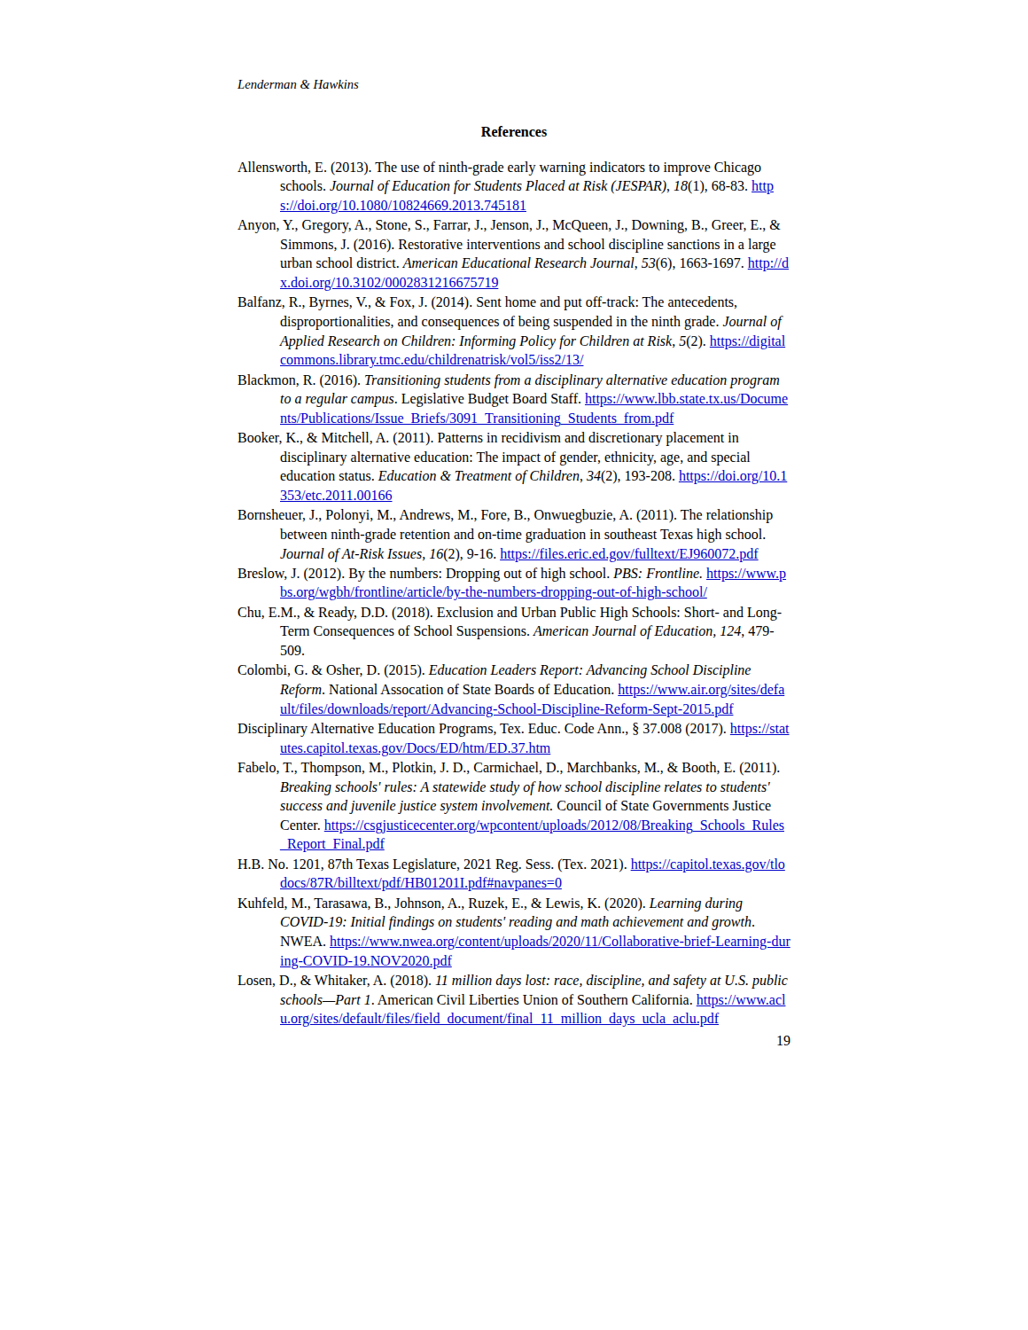Lenderman & Hawkins
References
Allensworth, E. (2013). The use of ninth-grade early warning indicators to improve Chicago schools. Journal of Education for Students Placed at Risk (JESPAR), 18(1), 68-83. https://doi.org/10.1080/10824669.2013.745181
Anyon, Y., Gregory, A., Stone, S., Farrar, J., Jenson, J., McQueen, J., Downing, B., Greer, E., & Simmons, J. (2016). Restorative interventions and school discipline sanctions in a large urban school district. American Educational Research Journal, 53(6), 1663-1697. http://dx.doi.org/10.3102/0002831216675719
Balfanz, R., Byrnes, V., & Fox, J. (2014). Sent home and put off-track: The antecedents, disproportionalities, and consequences of being suspended in the ninth grade. Journal of Applied Research on Children: Informing Policy for Children at Risk, 5(2). https://digitalcommons.library.tmc.edu/childrenatrisk/vol5/iss2/13/
Blackmon, R. (2016). Transitioning students from a disciplinary alternative education program to a regular campus. Legislative Budget Board Staff. https://www.lbb.state.tx.us/Documents/Publications/Issue_Briefs/3091_Transitioning_Students_from.pdf
Booker, K., & Mitchell, A. (2011). Patterns in recidivism and discretionary placement in disciplinary alternative education: The impact of gender, ethnicity, age, and special education status. Education & Treatment of Children, 34(2), 193-208. https://doi.org/10.1353/etc.2011.00166
Bornsheuer, J., Polonyi, M., Andrews, M., Fore, B., Onwuegbuzie, A. (2011). The relationship between ninth-grade retention and on-time graduation in southeast Texas high school. Journal of At-Risk Issues, 16(2), 9-16. https://files.eric.ed.gov/fulltext/EJ960072.pdf
Breslow, J. (2012). By the numbers: Dropping out of high school. PBS: Frontline. https://www.pbs.org/wgbh/frontline/article/by-the-numbers-dropping-out-of-high-school/
Chu, E.M., & Ready, D.D. (2018). Exclusion and Urban Public High Schools: Short- and Long-Term Consequences of School Suspensions. American Journal of Education, 124, 479-509.
Colombi, G. & Osher, D. (2015). Education Leaders Report: Advancing School Discipline Reform. National Assocation of State Boards of Education. https://www.air.org/sites/default/files/downloads/report/Advancing-School-Discipline-Reform-Sept-2015.pdf
Disciplinary Alternative Education Programs, Tex. Educ. Code Ann., § 37.008 (2017). https://statutes.capitol.texas.gov/Docs/ED/htm/ED.37.htm
Fabelo, T., Thompson, M., Plotkin, J. D., Carmichael, D., Marchbanks, M., & Booth, E. (2011). Breaking schools' rules: A statewide study of how school discipline relates to students' success and juvenile justice system involvement. Council of State Governments Justice Center. https://csgjusticecenter.org/wpcontent/uploads/2012/08/Breaking_Schools_Rules_Report_Final.pdf
H.B. No. 1201, 87th Texas Legislature, 2021 Reg. Sess. (Tex. 2021). https://capitol.texas.gov/tlodocs/87R/billtext/pdf/HB01201I.pdf#navpanes=0
Kuhfeld, M., Tarasawa, B., Johnson, A., Ruzek, E., & Lewis, K. (2020). Learning during COVID-19: Initial findings on students' reading and math achievement and growth. NWEA. https://www.nwea.org/content/uploads/2020/11/Collaborative-brief-Learning-during-COVID-19.NOV2020.pdf
Losen, D., & Whitaker, A. (2018). 11 million days lost: race, discipline, and safety at U.S. public schools—Part 1. American Civil Liberties Union of Southern California. https://www.aclu.org/sites/default/files/field_document/final_11_million_days_ucla_aclu.pdf
19